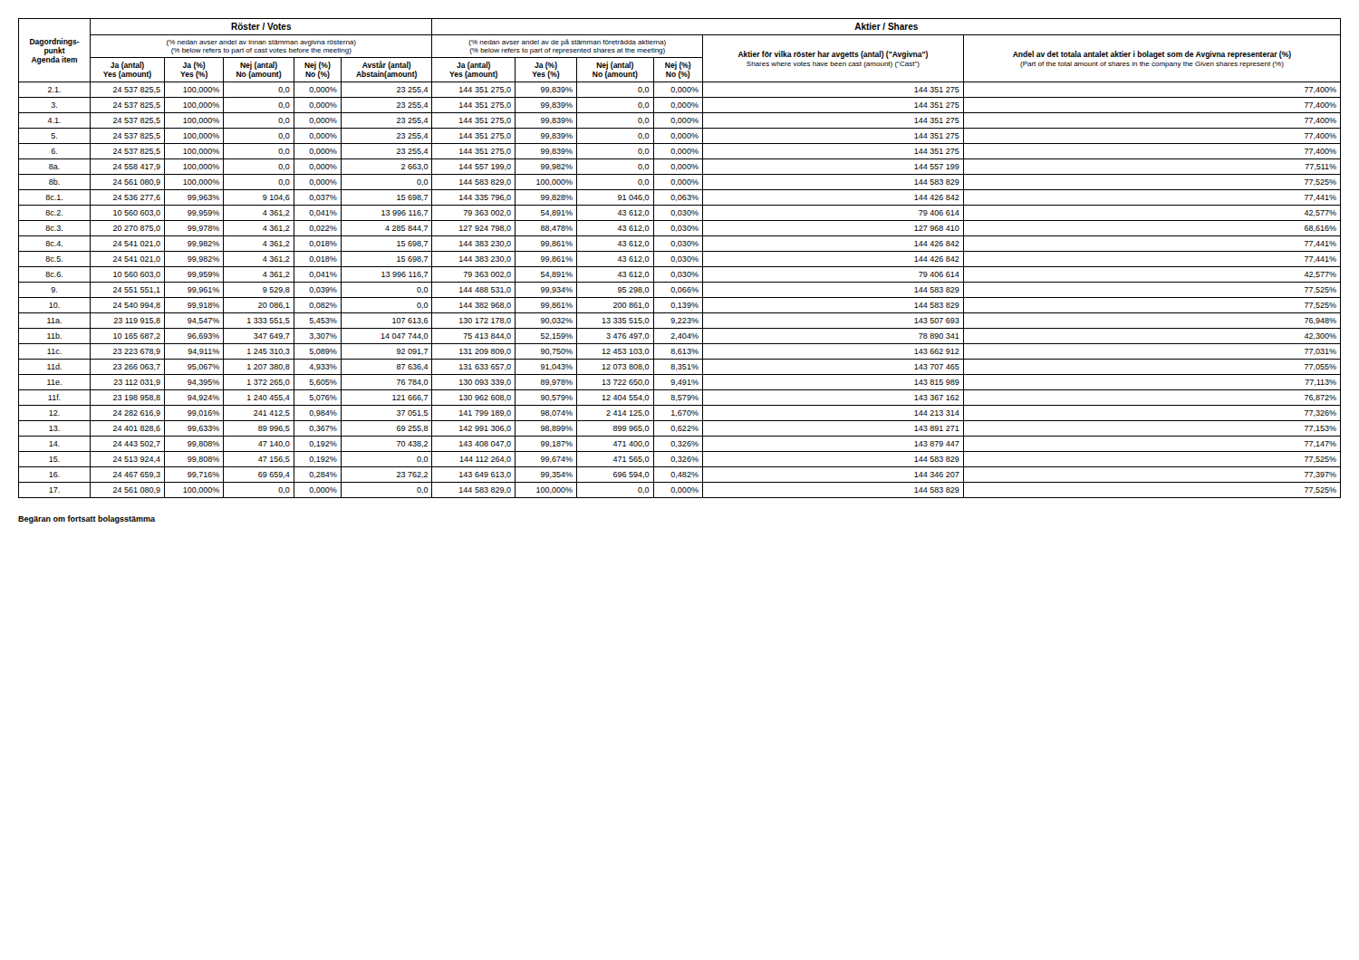| Dagordnings-punkt Agenda item | Röster / Votes | Aktier / Shares |
| --- | --- | --- |
| (% nedan avser andel av innan stämman avgivna rösterna) (% below refers to part of cast votes before the meeting) | (% nedan avser andel av de på stämman företrädda aktierna) (% below refers to part of represented shares at the meeting) | Aktier för vilka röster har avgetts (antal) ("Avgivna") Shares where votes have been cast (amount) ("Cast") | Andel av det totala antalet aktier i bolaget som de Avgivna representerar (%) (Part of the total amount of shares in the company the Given shares represent (%) |
| Ja (antal) Yes (amount) | Ja (%) Yes (%) | Nej (antal) No (amount) | Nej (%) No (%) | Avstår (antal) Abstain(amount) | Ja (antal) Yes (amount) | Ja (%) Yes (%) | Nej (antal) No (amount) | Nej (%) No (%) |
| 2.1. | 24 537 825,5 | 100,000% | 0,0 | 0,000% | 23 255,4 | 144 351 275,0 | 99,839% | 0,0 | 0,000% | 144 351 275 | 77,400% |
| 3. | 24 537 825,5 | 100,000% | 0,0 | 0,000% | 23 255,4 | 144 351 275,0 | 99,839% | 0,0 | 0,000% | 144 351 275 | 77,400% |
| 4.1. | 24 537 825,5 | 100,000% | 0,0 | 0,000% | 23 255,4 | 144 351 275,0 | 99,839% | 0,0 | 0,000% | 144 351 275 | 77,400% |
| 5. | 24 537 825,5 | 100,000% | 0,0 | 0,000% | 23 255,4 | 144 351 275,0 | 99,839% | 0,0 | 0,000% | 144 351 275 | 77,400% |
| 6. | 24 537 825,5 | 100,000% | 0,0 | 0,000% | 23 255,4 | 144 351 275,0 | 99,839% | 0,0 | 0,000% | 144 351 275 | 77,400% |
| 8a. | 24 558 417,9 | 100,000% | 0,0 | 0,000% | 2 663,0 | 144 557 199,0 | 99,982% | 0,0 | 0,000% | 144 557 199 | 77,511% |
| 8b. | 24 561 080,9 | 100,000% | 0,0 | 0,000% | 0,0 | 144 583 829,0 | 100,000% | 0,0 | 0,000% | 144 583 829 | 77,525% |
| 8c.1. | 24 536 277,6 | 99,963% | 9 104,6 | 0,037% | 15 698,7 | 144 335 796,0 | 99,828% | 91 046,0 | 0,063% | 144 426 842 | 77,441% |
| 8c.2. | 10 560 603,0 | 99,959% | 4 361,2 | 0,041% | 13 996 116,7 | 79 363 002,0 | 54,891% | 43 612,0 | 0,030% | 79 406 614 | 42,577% |
| 8c.3. | 20 270 875,0 | 99,978% | 4 361,2 | 0,022% | 4 285 844,7 | 127 924 798,0 | 88,478% | 43 612,0 | 0,030% | 127 968 410 | 68,616% |
| 8c.4. | 24 541 021,0 | 99,982% | 4 361,2 | 0,018% | 15 698,7 | 144 383 230,0 | 99,861% | 43 612,0 | 0,030% | 144 426 842 | 77,441% |
| 8c.5. | 24 541 021,0 | 99,982% | 4 361,2 | 0,018% | 15 698,7 | 144 383 230,0 | 99,861% | 43 612,0 | 0,030% | 144 426 842 | 77,441% |
| 8c.6. | 10 560 603,0 | 99,959% | 4 361,2 | 0,041% | 13 996 116,7 | 79 363 002,0 | 54,891% | 43 612,0 | 0,030% | 79 406 614 | 42,577% |
| 9. | 24 551 551,1 | 99,961% | 9 529,8 | 0,039% | 0,0 | 144 488 531,0 | 99,934% | 95 298,0 | 0,066% | 144 583 829 | 77,525% |
| 10. | 24 540 994,8 | 99,918% | 20 086,1 | 0,082% | 0,0 | 144 382 968,0 | 99,861% | 200 861,0 | 0,139% | 144 583 829 | 77,525% |
| 11a. | 23 119 915,8 | 94,547% | 1 333 551,5 | 5,453% | 107 613,6 | 130 172 178,0 | 90,032% | 13 335 515,0 | 9,223% | 143 507 693 | 76,948% |
| 11b. | 10 165 687,2 | 96,693% | 347 649,7 | 3,307% | 14 047 744,0 | 75 413 844,0 | 52,159% | 3 476 497,0 | 2,404% | 78 890 341 | 42,300% |
| 11c. | 23 223 678,9 | 94,911% | 1 245 310,3 | 5,089% | 92 091,7 | 131 209 809,0 | 90,750% | 12 453 103,0 | 8,613% | 143 662 912 | 77,031% |
| 11d. | 23 266 063,7 | 95,067% | 1 207 380,8 | 4,933% | 87 636,4 | 131 633 657,0 | 91,043% | 12 073 808,0 | 8,351% | 143 707 465 | 77,055% |
| 11e. | 23 112 031,9 | 94,395% | 1 372 265,0 | 5,605% | 76 784,0 | 130 093 339,0 | 89,978% | 13 722 650,0 | 9,491% | 143 815 989 | 77,113% |
| 11f. | 23 198 958,8 | 94,924% | 1 240 455,4 | 5,076% | 121 666,7 | 130 962 608,0 | 90,579% | 12 404 554,0 | 8,579% | 143 367 162 | 76,872% |
| 12. | 24 282 616,9 | 99,016% | 241 412,5 | 0,984% | 37 051,5 | 141 799 189,0 | 98,074% | 2 414 125,0 | 1,670% | 144 213 314 | 77,326% |
| 13. | 24 401 828,6 | 99,633% | 89 996,5 | 0,367% | 69 255,8 | 142 991 306,0 | 98,899% | 899 965,0 | 0,622% | 143 891 271 | 77,153% |
| 14. | 24 443 502,7 | 99,808% | 47 140,0 | 0,192% | 70 438,2 | 143 408 047,0 | 99,187% | 471 400,0 | 0,326% | 143 879 447 | 77,147% |
| 15. | 24 513 924,4 | 99,808% | 47 156,5 | 0,192% | 0,0 | 144 112 264,0 | 99,674% | 471 565,0 | 0,326% | 144 583 829 | 77,525% |
| 16. | 24 467 659,3 | 99,716% | 69 659,4 | 0,284% | 23 762,2 | 143 649 613,0 | 99,354% | 696 594,0 | 0,482% | 144 346 207 | 77,397% |
| 17. | 24 561 080,9 | 100,000% | 0,0 | 0,000% | 0,0 | 144 583 829,0 | 100,000% | 0,0 | 0,000% | 144 583 829 | 77,525% |
Begäran om fortsatt bolagsstämma